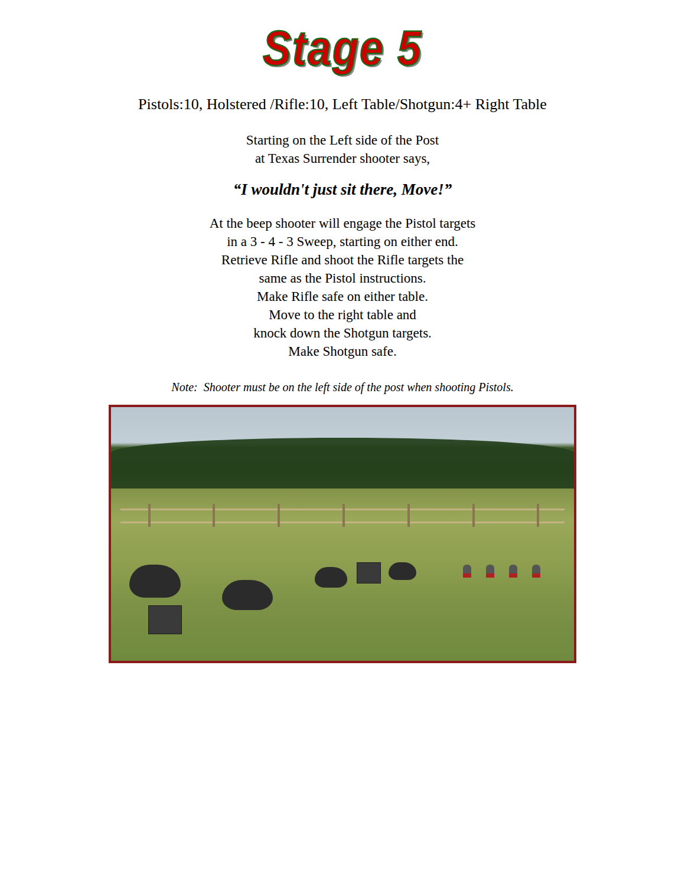Stage 5
Pistols:10, Holstered /Rifle:10, Left Table/Shotgun:4+ Right Table
Starting on the Left side of the Post
at Texas Surrender shooter says,
“I wouldn't just sit there, Move!”
At the beep shooter will engage the Pistol targets
in a 3 - 4 - 3 Sweep, starting on either end.
Retrieve Rifle and shoot the Rifle targets the
same as the Pistol instructions.
Make Rifle safe on either table.
Move to the right table and
knock down the Shotgun targets.
Make Shotgun safe.
Note: Shooter must be on the left side of the post when shooting Pistols.